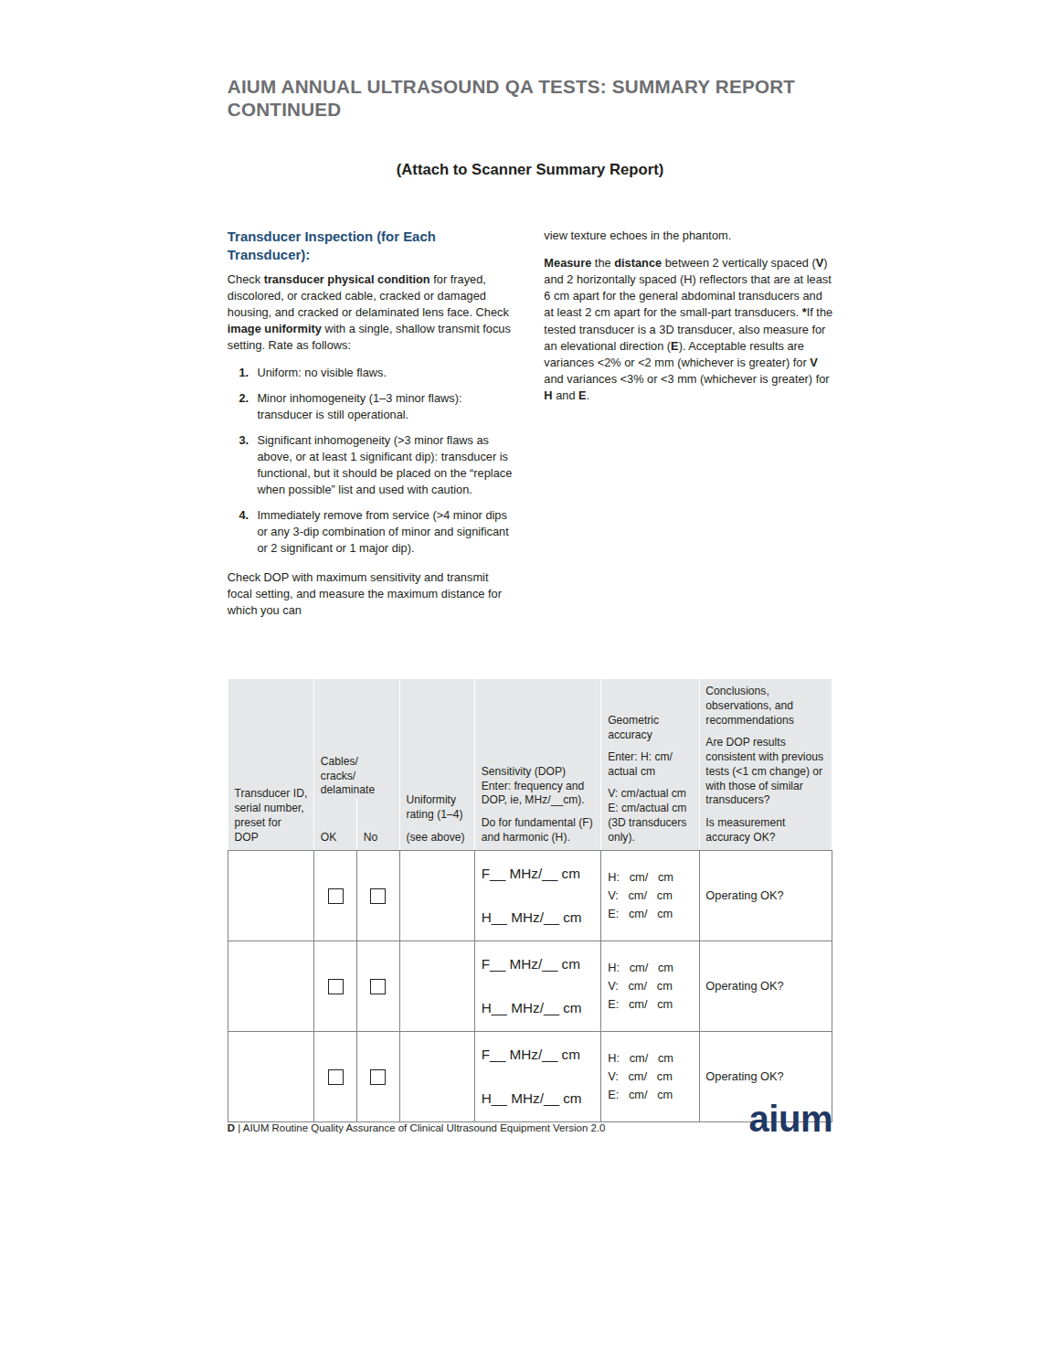AIUM ANNUAL ULTRASOUND QA TESTS: SUMMARY REPORT CONTINUED
(Attach to Scanner Summary Report)
Transducer Inspection (for Each Transducer):
Check transducer physical condition for frayed, discolored, or cracked cable, cracked or damaged housing, and cracked or delaminated lens face. Check image uniformity with a single, shallow transmit focus setting. Rate as follows:
Uniform: no visible flaws.
Minor inhomogeneity (1–3 minor flaws): transducer is still operational.
Significant inhomogeneity (>3 minor flaws as above, or at least 1 significant dip): transducer is functional, but it should be placed on the “replace when possible” list and used with caution.
Immediately remove from service (>4 minor dips or any 3-dip combination of minor and significant or 2 significant or 1 major dip).
Check DOP with maximum sensitivity and transmit focal setting, and measure the maximum distance for which you can
view texture echoes in the phantom.
Measure the distance between 2 vertically spaced (V) and 2 horizontally spaced (H) reflectors that are at least 6 cm apart for the general abdominal transducers and at least 2 cm apart for the small-part transducers. *If the tested transducer is a 3D transducer, also measure for an elevational direction (E). Acceptable results are variances <2% or <2 mm (whichever is greater) for V and variances <3% or <3 mm (whichever is greater) for H and E.
| Transducer ID, serial number, preset for DOP | Cables/ cracks/ delaminate | Uniformity rating (1–4) (see above) | Sensitivity (DOP) Enter: frequency and DOP, ie, MHz/__cm). Do for fundamental (F) and harmonic (H). | Geometric accuracy Enter: H: cm/ actual cm V: cm/actual cm E: cm/actual cm (3D transducers only). | Conclusions, observations, and recommendations Are DOP results consistent with previous tests (<1 cm change) or with those of similar transducers? Is measurement accuracy OK? |
| --- | --- | --- | --- | --- | --- |
| OK | No |
| | | | | F__ MHz/__ cm H__ MHz/__ cm | H: cm/ cm V: cm/ cm E: cm/ cm | Operating OK? |
| | | | | F__ MHz/__ cm H__ MHz/__ cm | H: cm/ cm V: cm/ cm E: cm/ cm | Operating OK? |
| | | | | F__ MHz/__ cm H__ MHz/__ cm | H: cm/ cm V: cm/ cm E: cm/ cm | Operating OK? |
D | AIUM Routine Quality Assurance of Clinical Ultrasound Equipment Version 2.0
aium